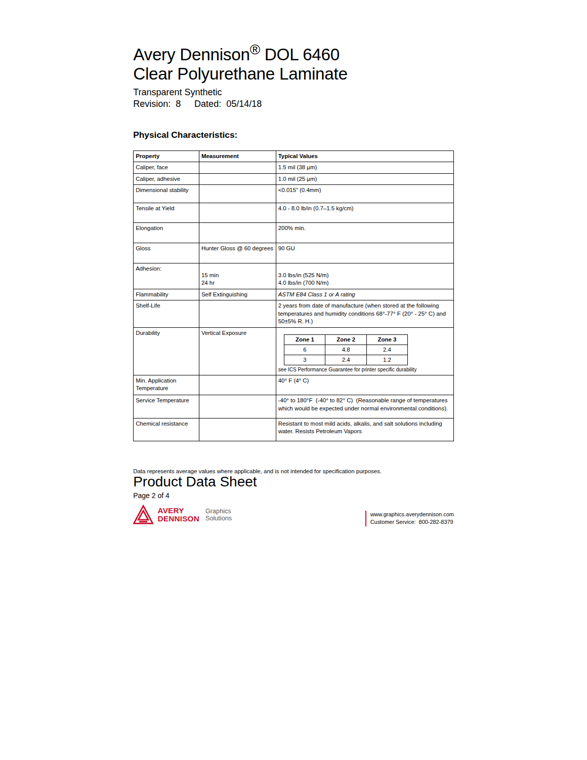Avery Dennison® DOL 6460
Clear Polyurethane Laminate
Transparent Synthetic
Revision: 8 Dated: 05/14/18
Physical Characteristics:
| Property | Measurement | Typical Values |
| --- | --- | --- |
| Caliper, face | | 1.5 mil (38 µm) |
| Caliper, adhesive | | 1.0 mil (25 µm) |
| Dimensional stability | | <0.015” (0.4mm) |
| Tensile at Yield | | 4.0 - 8.0 lb/in (0.7–1.5 kg/cm) |
| Elongation | | 200% min. |
| Gloss | Hunter Gloss @ 60 degrees | 90 GU |
| Adhesion: | 15 min 24 hr | 3.0 lbs/in (525 N/m) 4.0 lbs/in (700 N/m) |
| Flammability | Self Extinguishing | ASTM E84 Class 1 or A rating |
| Shelf-Life | | 2 years from date of manufacture (when stored at the following temperatures and humidity conditions 68°-77° F (20° - 25° C) and 50±5% R. H.) |
| Durability | Vertical Exposure | / Zone 1 / Zone 2 / Zone 3 / / --- / --- / --- / / 6 / 4.8 / 2.4 / / 3 / 2.4 / 1.2 / see ICS Performance Guarantee for printer specific durability |
| Min. Application Temperature | | 40° F (4° C) |
| Service Temperature | | -40° to 180°F (-40° to 82° C) (Reasonable range of temperatures which would be expected under normal environmental conditions). |
| Chemical resistance | | Resistant to most mild acids, alkalis, and salt solutions including water. Resists Petroleum Vapors |
Data represents average values where applicable, and is not intended for specification purposes.
Product Data Sheet
Page 2 of 4
AVERYDENNISON
Graphics
Solutions
www.graphics.averydennison.com
Customer Service: 800-282-8379